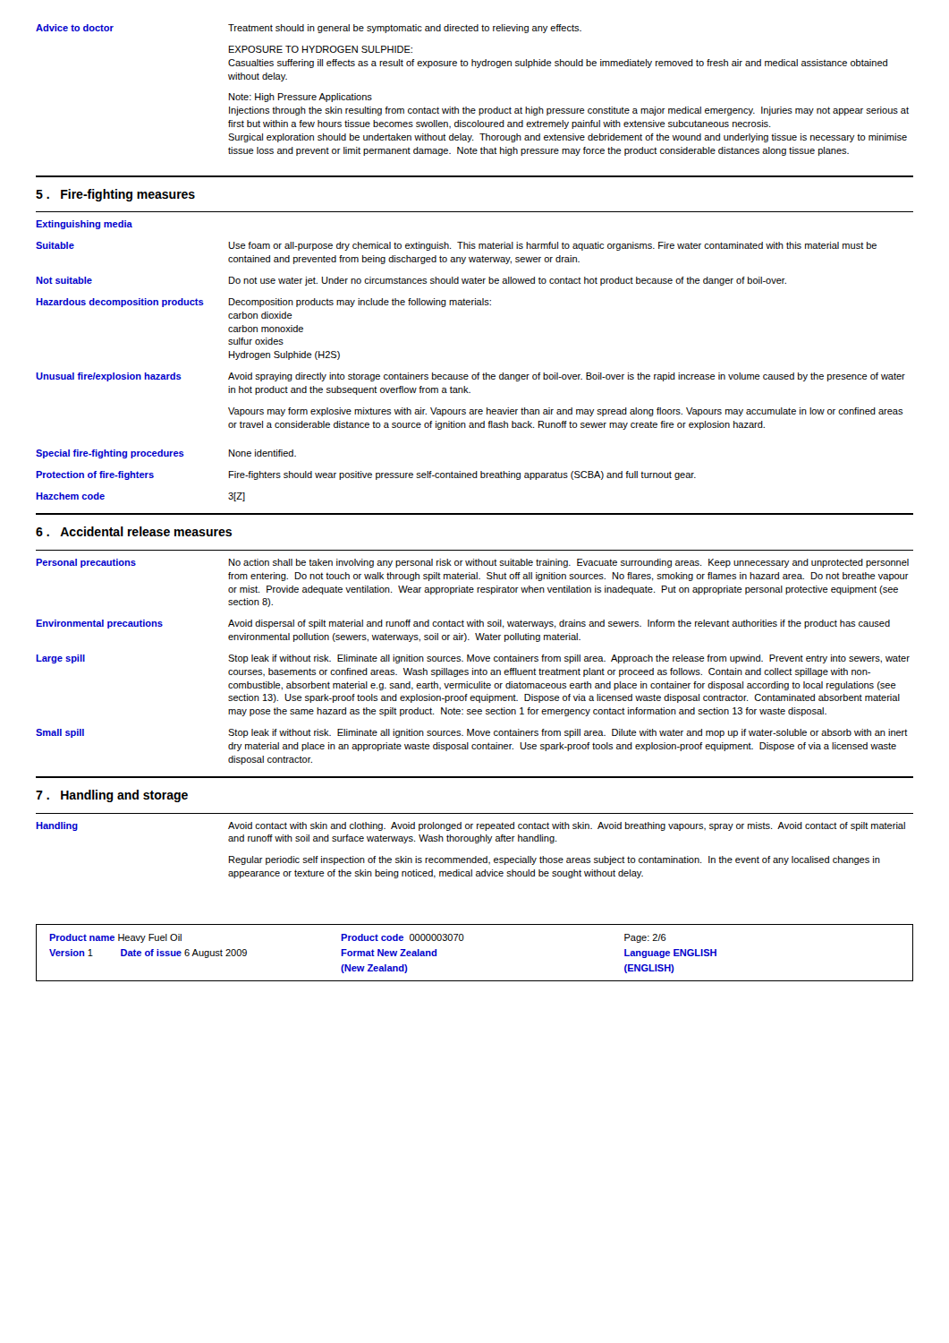| Advice to doctor | Treatment should in general be symptomatic and directed to relieving any effects. EXPOSURE TO HYDROGEN SULPHIDE: Casualties suffering ill effects as a result of exposure to hydrogen sulphide should be immediately removed to fresh air and medical assistance obtained without delay. Note: High Pressure Applications Injections through the skin resulting from contact with the product at high pressure constitute a major medical emergency. Injuries may not appear serious at first but within a few hours tissue becomes swollen, discoloured and extremely painful with extensive subcutaneous necrosis. Surgical exploration should be undertaken without delay. Thorough and extensive debridement of the wound and underlying tissue is necessary to minimise tissue loss and prevent or limit permanent damage. Note that high pressure may force the product considerable distances along tissue planes. |
5 . Fire-fighting measures
| Extinguishing media | |
| Suitable | Use foam or all-purpose dry chemical to extinguish. This material is harmful to aquatic organisms. Fire water contaminated with this material must be contained and prevented from being discharged to any waterway, sewer or drain. |
| Not suitable | Do not use water jet. Under no circumstances should water be allowed to contact hot product because of the danger of boil-over. |
| Hazardous decomposition products | Decomposition products may include the following materials: carbon dioxide carbon monoxide sulfur oxides Hydrogen Sulphide (H2S) |
| Unusual fire/explosion hazards | Avoid spraying directly into storage containers because of the danger of boil-over. Boil-over is the rapid increase in volume caused by the presence of water in hot product and the subsequent overflow from a tank. Vapours may form explosive mixtures with air. Vapours are heavier than air and may spread along floors. Vapours may accumulate in low or confined areas or travel a considerable distance to a source of ignition and flash back. Runoff to sewer may create fire or explosion hazard. |
| Special fire-fighting procedures | None identified. |
| Protection of fire-fighters | Fire-fighters should wear positive pressure self-contained breathing apparatus (SCBA) and full turnout gear. |
| Hazchem code | 3[Z] |
6 . Accidental release measures
| Personal precautions | No action shall be taken involving any personal risk or without suitable training. Evacuate surrounding areas. Keep unnecessary and unprotected personnel from entering. Do not touch or walk through spilt material. Shut off all ignition sources. No flares, smoking or flames in hazard area. Do not breathe vapour or mist. Provide adequate ventilation. Wear appropriate respirator when ventilation is inadequate. Put on appropriate personal protective equipment (see section 8). |
| Environmental precautions | Avoid dispersal of spilt material and runoff and contact with soil, waterways, drains and sewers. Inform the relevant authorities if the product has caused environmental pollution (sewers, waterways, soil or air). Water polluting material. |
| Large spill | Stop leak if without risk. Eliminate all ignition sources. Move containers from spill area. Approach the release from upwind. Prevent entry into sewers, water courses, basements or confined areas. Wash spillages into an effluent treatment plant or proceed as follows. Contain and collect spillage with non-combustible, absorbent material e.g. sand, earth, vermiculite or diatomaceous earth and place in container for disposal according to local regulations (see section 13). Use spark-proof tools and explosion-proof equipment. Dispose of via a licensed waste disposal contractor. Contaminated absorbent material may pose the same hazard as the spilt product. Note: see section 1 for emergency contact information and section 13 for waste disposal. |
| Small spill | Stop leak if without risk. Eliminate all ignition sources. Move containers from spill area. Dilute with water and mop up if water-soluble or absorb with an inert dry material and place in an appropriate waste disposal container. Use spark-proof tools and explosion-proof equipment. Dispose of via a licensed waste disposal contractor. |
7 . Handling and storage
| Handling | Avoid contact with skin and clothing. Avoid prolonged or repeated contact with skin. Avoid breathing vapours, spray or mists. Avoid contact of spilt material and runoff with soil and surface waterways. Wash thoroughly after handling. Regular periodic self inspection of the skin is recommended, especially those areas subject to contamination. In the event of any localised changes in appearance or texture of the skin being noticed, medical advice should be sought without delay. |
| Product name Heavy Fuel Oil | Product code 0000003070 | Page: 2/6 |
| Version 1 Date of issue 6 August 2009 | Format New Zealand | Language ENGLISH |
| | (New Zealand) | (ENGLISH) |